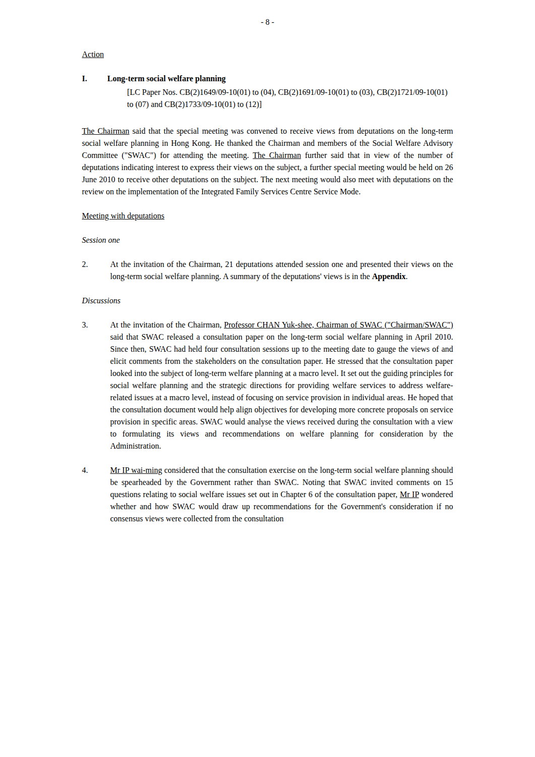- 8 -
Action
I. Long-term social welfare planning
[LC Paper Nos. CB(2)1649/09-10(01) to (04), CB(2)1691/09-10(01) to (03), CB(2)1721/09-10(01) to (07) and CB(2)1733/09-10(01) to (12)]
The Chairman said that the special meeting was convened to receive views from deputations on the long-term social welfare planning in Hong Kong. He thanked the Chairman and members of the Social Welfare Advisory Committee ("SWAC") for attending the meeting. The Chairman further said that in view of the number of deputations indicating interest to express their views on the subject, a further special meeting would be held on 26 June 2010 to receive other deputations on the subject. The next meeting would also meet with deputations on the review on the implementation of the Integrated Family Services Centre Service Mode.
Meeting with deputations
Session one
2. At the invitation of the Chairman, 21 deputations attended session one and presented their views on the long-term social welfare planning. A summary of the deputations' views is in the Appendix.
Discussions
3. At the invitation of the Chairman, Professor CHAN Yuk-shee, Chairman of SWAC ("Chairman/SWAC") said that SWAC released a consultation paper on the long-term social welfare planning in April 2010. Since then, SWAC had held four consultation sessions up to the meeting date to gauge the views of and elicit comments from the stakeholders on the consultation paper. He stressed that the consultation paper looked into the subject of long-term welfare planning at a macro level. It set out the guiding principles for social welfare planning and the strategic directions for providing welfare services to address welfare-related issues at a macro level, instead of focusing on service provision in individual areas. He hoped that the consultation document would help align objectives for developing more concrete proposals on service provision in specific areas. SWAC would analyse the views received during the consultation with a view to formulating its views and recommendations on welfare planning for consideration by the Administration.
4. Mr IP wai-ming considered that the consultation exercise on the long-term social welfare planning should be spearheaded by the Government rather than SWAC. Noting that SWAC invited comments on 15 questions relating to social welfare issues set out in Chapter 6 of the consultation paper, Mr IP wondered whether and how SWAC would draw up recommendations for the Government's consideration if no consensus views were collected from the consultation